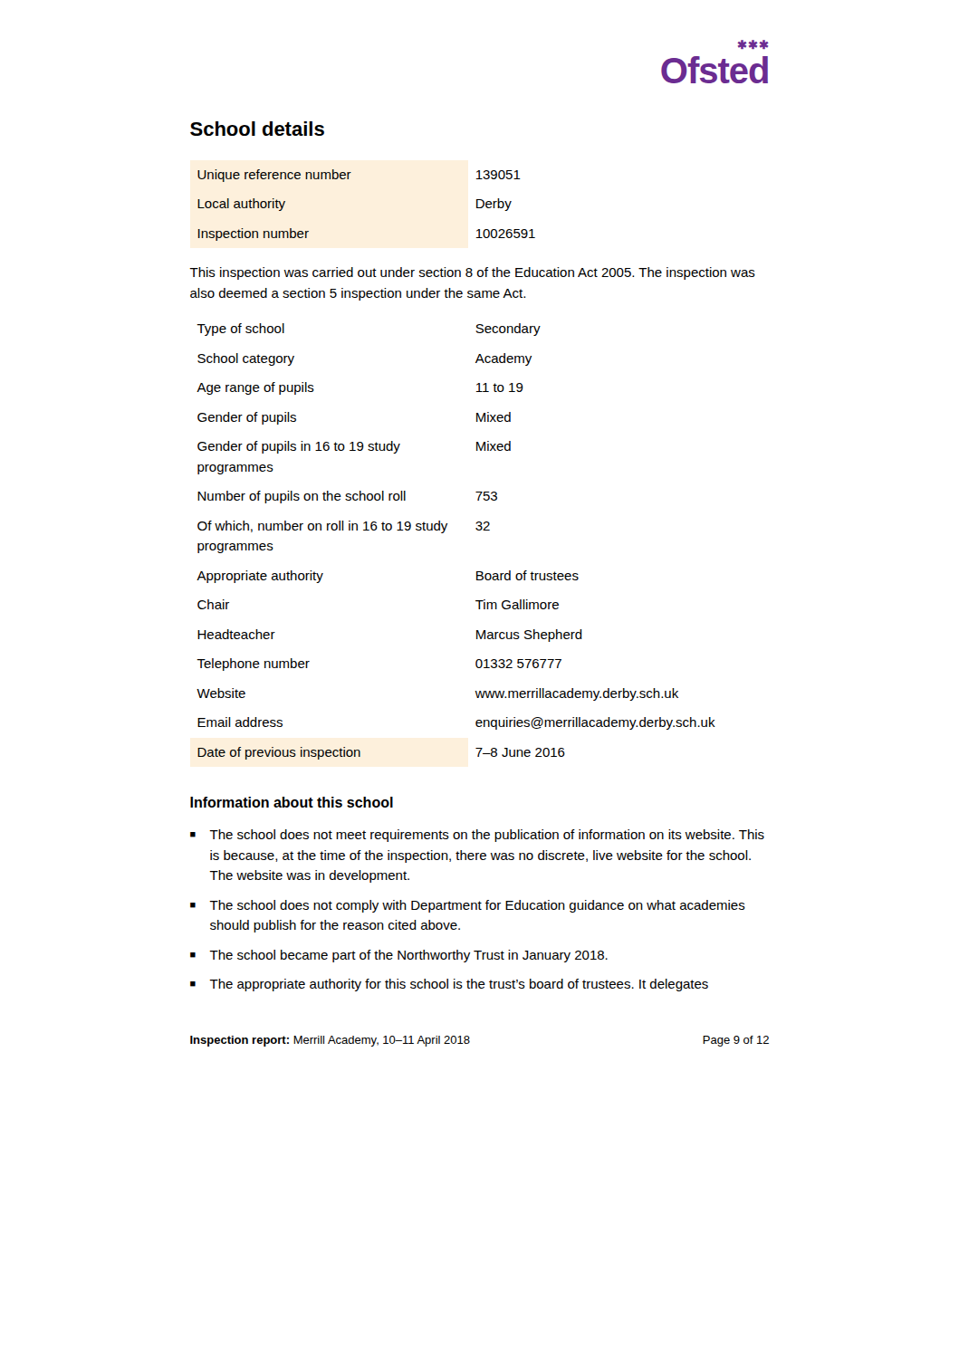✱✱✱
Ofsted
School details
| Unique reference number | 139051 |
| Local authority | Derby |
| Inspection number | 10026591 |
This inspection was carried out under section 8 of the Education Act 2005. The inspection was also deemed a section 5 inspection under the same Act.
| Type of school | Secondary |
| School category | Academy |
| Age range of pupils | 11 to 19 |
| Gender of pupils | Mixed |
| Gender of pupils in 16 to 19 study programmes | Mixed |
| Number of pupils on the school roll | 753 |
| Of which, number on roll in 16 to 19 study programmes | 32 |
| Appropriate authority | Board of trustees |
| Chair | Tim Gallimore |
| Headteacher | Marcus Shepherd |
| Telephone number | 01332 576777 |
| Website | www.merrillacademy.derby.sch.uk |
| Email address | enquiries@merrillacademy.derby.sch.uk |
| Date of previous inspection | 7–8 June 2016 |
Information about this school
The school does not meet requirements on the publication of information on its website. This is because, at the time of the inspection, there was no discrete, live website for the school. The website was in development.
The school does not comply with Department for Education guidance on what academies should publish for the reason cited above.
The school became part of the Northworthy Trust in January 2018.
The appropriate authority for this school is the trust’s board of trustees. It delegates
Inspection report: Merrill Academy, 10–11 April 2018
Page 9 of 12